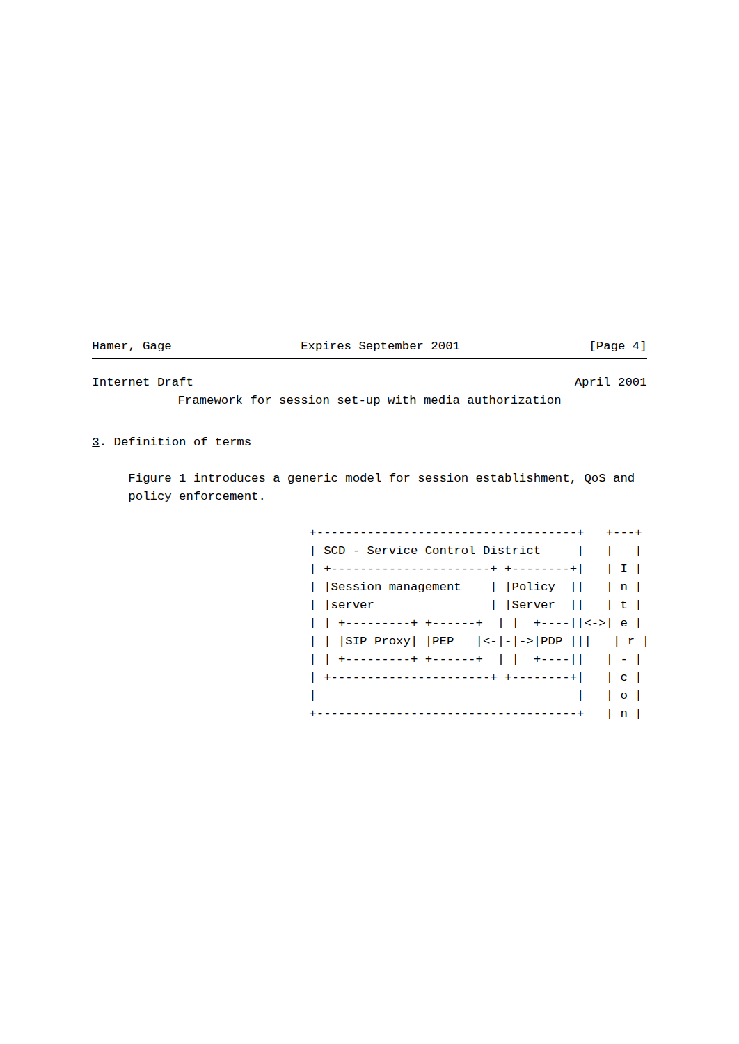Hamer, Gage Expires September 2001 [Page 4]
Internet Draft April 2001
Framework for session set-up with media authorization
3. Definition of terms
Figure 1 introduces a generic model for session establishment, QoS and policy enforcement.
+------------------------------------+   +---+
| SCD - Service Control District     |   |   |
| +----------------------+ +--------+|   | I |
| |Session management    | |Policy  ||   | n |
| |server                | |Server  ||   | t |
| | +---------+ +------+  | |  +----||<->| e |
| | |SIP Proxy| |PEP   |<-|-|->|PDP |||   | r |
| | +---------+ +------+  | |  +----||   | - |
| +----------------------+ +--------+|   | c |
|                                    |   | o |
+------------------------------------+   | n |